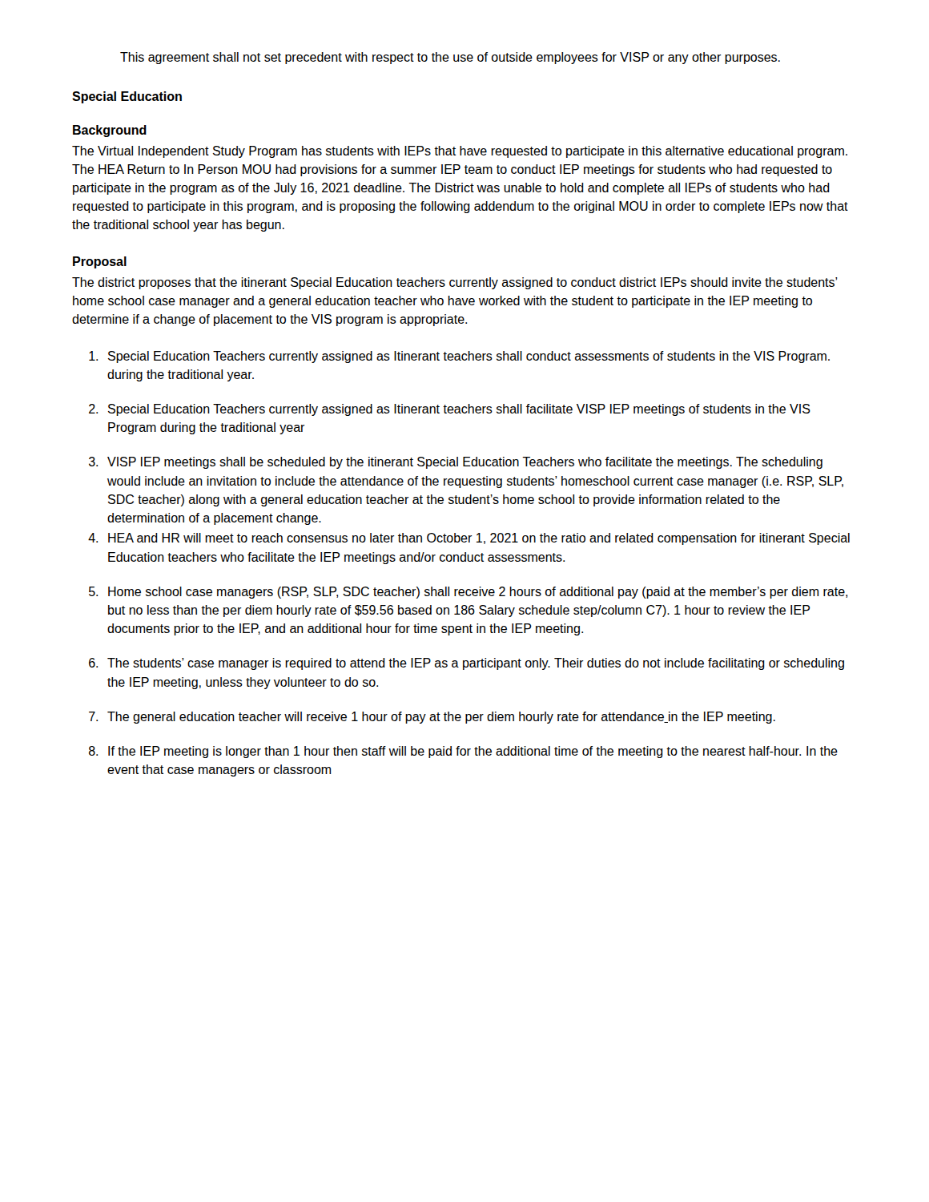This agreement shall not set precedent with respect to the use of outside employees for VISP or any other purposes.
Special Education
Background
The Virtual Independent Study Program has students with IEPs that have requested to participate in this alternative educational program. The HEA Return to In Person MOU had provisions for a summer IEP team to conduct IEP meetings for students who had requested to participate in the program as of the July 16, 2021 deadline. The District was unable to hold and complete all IEPs of students who had requested to participate in this program, and is proposing the following addendum to the original MOU in order to complete IEPs now that the traditional school year has begun.
Proposal
The district proposes that the itinerant Special Education teachers currently assigned to conduct district IEPs should invite the students’ home school case manager and a general education teacher who have worked with the student to participate in the IEP meeting to determine if a change of placement to the VIS program is appropriate.
Special Education Teachers currently assigned as Itinerant teachers shall conduct assessments of students in the VIS Program. during the traditional year.
Special Education Teachers currently assigned as Itinerant teachers shall facilitate VISP IEP meetings of students in the VIS Program during the traditional year
VISP IEP meetings shall be scheduled by the itinerant Special Education Teachers who facilitate the meetings. The scheduling would include an invitation to include the attendance of the requesting students’ homeschool current case manager (i.e. RSP, SLP, SDC teacher) along with a general education teacher at the student’s home school to provide information related to the determination of a placement change.
HEA and HR will meet to reach consensus no later than October 1, 2021 on the ratio and related compensation for itinerant Special Education teachers who facilitate the IEP meetings and/or conduct assessments.
Home school case managers (RSP, SLP, SDC teacher) shall receive 2 hours of additional pay (paid at the member’s per diem rate, but no less than the per diem hourly rate of $59.56 based on 186 Salary schedule step/column C7). 1 hour to review the IEP documents prior to the IEP, and an additional hour for time spent in the IEP meeting.
The students’ case manager is required to attend the IEP as a participant only. Their duties do not include facilitating or scheduling the IEP meeting, unless they volunteer to do so.
The general education teacher will receive 1 hour of pay at the per diem hourly rate for attendance in the IEP meeting.
If the IEP meeting is longer than 1 hour then staff will be paid for the additional time of the meeting to the nearest half-hour. In the event that case managers or classroom